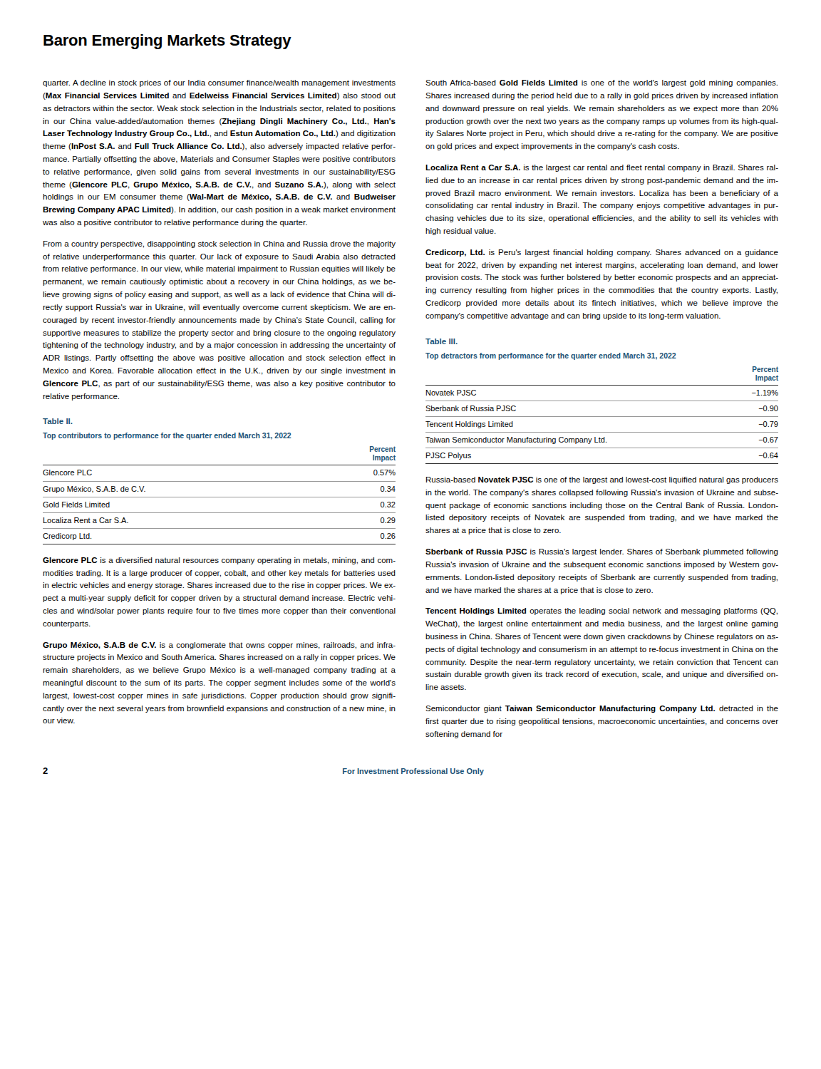Baron Emerging Markets Strategy
quarter. A decline in stock prices of our India consumer finance/wealth management investments (Max Financial Services Limited and Edelweiss Financial Services Limited) also stood out as detractors within the sector. Weak stock selection in the Industrials sector, related to positions in our China value-added/automation themes (Zhejiang Dingli Machinery Co., Ltd., Han's Laser Technology Industry Group Co., Ltd., and Estun Automation Co., Ltd.) and digitization theme (InPost S.A. and Full Truck Alliance Co. Ltd.), also adversely impacted relative performance. Partially offsetting the above, Materials and Consumer Staples were positive contributors to relative performance, given solid gains from several investments in our sustainability/ESG theme (Glencore PLC, Grupo México, S.A.B. de C.V., and Suzano S.A.), along with select holdings in our EM consumer theme (Wal-Mart de México, S.A.B. de C.V. and Budweiser Brewing Company APAC Limited). In addition, our cash position in a weak market environment was also a positive contributor to relative performance during the quarter.
From a country perspective, disappointing stock selection in China and Russia drove the majority of relative underperformance this quarter. Our lack of exposure to Saudi Arabia also detracted from relative performance. In our view, while material impairment to Russian equities will likely be permanent, we remain cautiously optimistic about a recovery in our China holdings, as we believe growing signs of policy easing and support, as well as a lack of evidence that China will directly support Russia's war in Ukraine, will eventually overcome current skepticism. We are encouraged by recent investor-friendly announcements made by China's State Council, calling for supportive measures to stabilize the property sector and bring closure to the ongoing regulatory tightening of the technology industry, and by a major concession in addressing the uncertainty of ADR listings. Partly offsetting the above was positive allocation and stock selection effect in Mexico and Korea. Favorable allocation effect in the U.K., driven by our single investment in Glencore PLC, as part of our sustainability/ESG theme, was also a key positive contributor to relative performance.
Table II.
Top contributors to performance for the quarter ended March 31, 2022
| | Percent Impact |
| --- | --- |
| Glencore PLC | 0.57% |
| Grupo México, S.A.B. de C.V. | 0.34 |
| Gold Fields Limited | 0.32 |
| Localiza Rent a Car S.A. | 0.29 |
| Credicorp Ltd. | 0.26 |
Glencore PLC is a diversified natural resources company operating in metals, mining, and commodities trading. It is a large producer of copper, cobalt, and other key metals for batteries used in electric vehicles and energy storage. Shares increased due to the rise in copper prices. We expect a multi-year supply deficit for copper driven by a structural demand increase. Electric vehicles and wind/solar power plants require four to five times more copper than their conventional counterparts.
Grupo México, S.A.B de C.V. is a conglomerate that owns copper mines, railroads, and infrastructure projects in Mexico and South America. Shares increased on a rally in copper prices. We remain shareholders, as we believe Grupo México is a well-managed company trading at a meaningful discount to the sum of its parts. The copper segment includes some of the world's largest, lowest-cost copper mines in safe jurisdictions. Copper production should grow significantly over the next several years from brownfield expansions and construction of a new mine, in our view.
South Africa-based Gold Fields Limited is one of the world's largest gold mining companies. Shares increased during the period held due to a rally in gold prices driven by increased inflation and downward pressure on real yields. We remain shareholders as we expect more than 20% production growth over the next two years as the company ramps up volumes from its high-quality Salares Norte project in Peru, which should drive a re-rating for the company. We are positive on gold prices and expect improvements in the company's cash costs.
Localiza Rent a Car S.A. is the largest car rental and fleet rental company in Brazil. Shares rallied due to an increase in car rental prices driven by strong post-pandemic demand and the improved Brazil macro environment. We remain investors. Localiza has been a beneficiary of a consolidating car rental industry in Brazil. The company enjoys competitive advantages in purchasing vehicles due to its size, operational efficiencies, and the ability to sell its vehicles with high residual value.
Credicorp, Ltd. is Peru's largest financial holding company. Shares advanced on a guidance beat for 2022, driven by expanding net interest margins, accelerating loan demand, and lower provision costs. The stock was further bolstered by better economic prospects and an appreciating currency resulting from higher prices in the commodities that the country exports. Lastly, Credicorp provided more details about its fintech initiatives, which we believe improve the company's competitive advantage and can bring upside to its long-term valuation.
Table III.
Top detractors from performance for the quarter ended March 31, 2022
| | Percent Impact |
| --- | --- |
| Novatek PJSC | −1.19% |
| Sberbank of Russia PJSC | −0.90 |
| Tencent Holdings Limited | −0.79 |
| Taiwan Semiconductor Manufacturing Company Ltd. | −0.67 |
| PJSC Polyus | −0.64 |
Russia-based Novatek PJSC is one of the largest and lowest-cost liquified natural gas producers in the world. The company's shares collapsed following Russia's invasion of Ukraine and subsequent package of economic sanctions including those on the Central Bank of Russia. London-listed depository receipts of Novatek are suspended from trading, and we have marked the shares at a price that is close to zero.
Sberbank of Russia PJSC is Russia's largest lender. Shares of Sberbank plummeted following Russia's invasion of Ukraine and the subsequent economic sanctions imposed by Western governments. London-listed depository receipts of Sberbank are currently suspended from trading, and we have marked the shares at a price that is close to zero.
Tencent Holdings Limited operates the leading social network and messaging platforms (QQ, WeChat), the largest online entertainment and media business, and the largest online gaming business in China. Shares of Tencent were down given crackdowns by Chinese regulators on aspects of digital technology and consumerism in an attempt to re-focus investment in China on the community. Despite the near-term regulatory uncertainty, we retain conviction that Tencent can sustain durable growth given its track record of execution, scale, and unique and diversified online assets.
Semiconductor giant Taiwan Semiconductor Manufacturing Company Ltd. detracted in the first quarter due to rising geopolitical tensions, macroeconomic uncertainties, and concerns over softening demand for
2 For Investment Professional Use Only